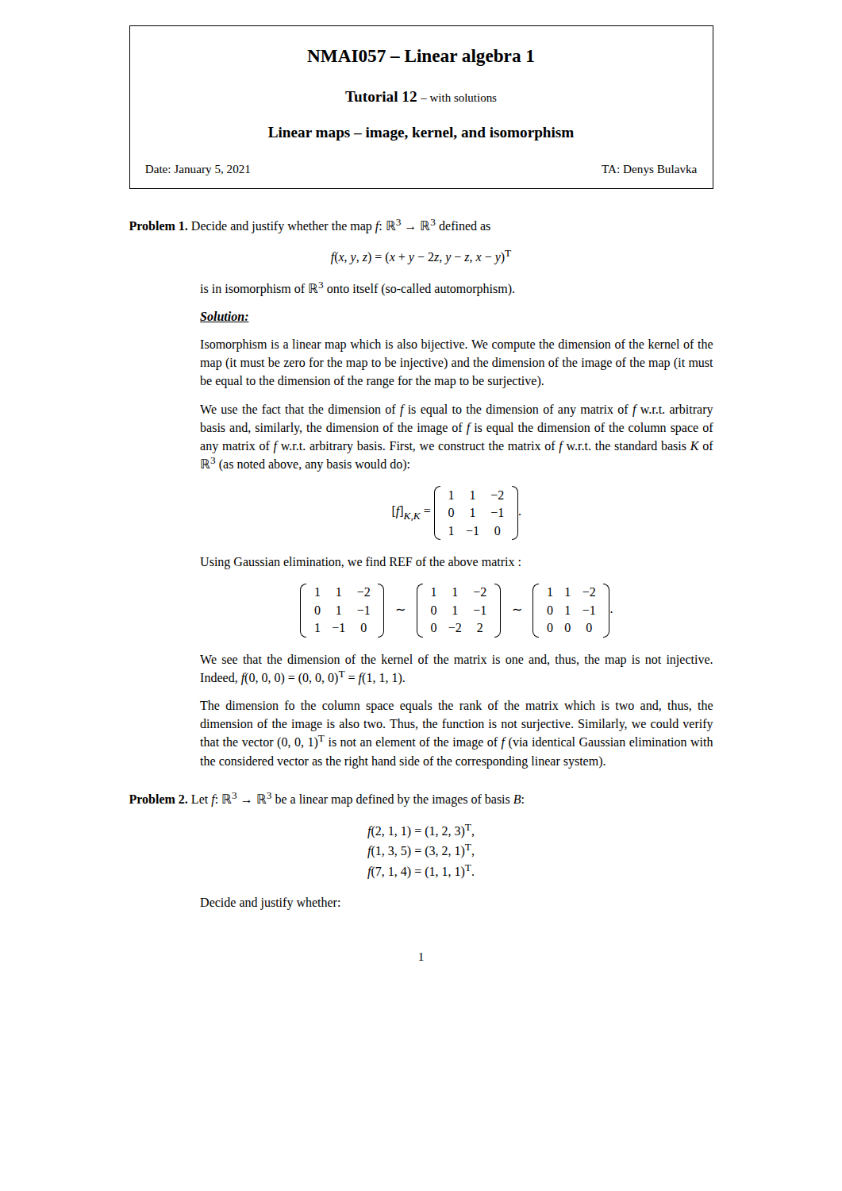NMAI057 – Linear algebra 1
Tutorial 12 – with solutions
Linear maps – image, kernel, and isomorphism
Date: January 5, 2021 TA: Denys Bulavka
Problem 1. Decide and justify whether the map f: ℝ3 → ℝ3 defined as
f(x, y, z) = (x + y − 2z, y − z, x − y)T
is in isomorphism of ℝ3 onto itself (so-called automorphism).
Solution:
Isomorphism is a linear map which is also bijective. We compute the dimension of the kernel of the map (it must be zero for the map to be injective) and the dimension of the image of the map (it must be equal to the dimension of the range for the map to be surjective).
We use the fact that the dimension of f is equal to the dimension of any matrix of f w.r.t. arbitrary basis and, similarly, the dimension of the image of f is equal the dimension of the column space of any matrix of f w.r.t. arbitrary basis. First, we construct the matrix of f w.r.t. the standard basis K of ℝ3 (as noted above, any basis would do):
[f]K,K =
| 1 | 1 | −2 |
| 0 | 1 | −1 |
| 1 | −1 | 0 |
.
Using Gaussian elimination, we find REF of the above matrix :
| 1 | 1 | −2 |
| 0 | 1 | −1 |
| 1 | −1 | 0 |
∼
| 1 | 1 | −2 |
| 0 | 1 | −1 |
| 0 | −2 | 2 |
∼
| 1 | 1 | −2 |
| 0 | 1 | −1 |
| 0 | 0 | 0 |
.
We see that the dimension of the kernel of the matrix is one and, thus, the map is not injective. Indeed, f(0, 0, 0) = (0, 0, 0)T = f(1, 1, 1).
The dimension fo the column space equals the rank of the matrix which is two and, thus, the dimension of the image is also two. Thus, the function is not surjective. Similarly, we could verify that the vector (0, 0, 1)T is not an element of the image of f (via identical Gaussian elimination with the considered vector as the right hand side of the corresponding linear system).
Problem 2. Let f: ℝ3 → ℝ3 be a linear map defined by the images of basis B:
f(2, 1, 1) = (1, 2, 3)T,
f(1, 3, 5) = (3, 2, 1)T,
f(7, 1, 4) = (1, 1, 1)T.
Decide and justify whether:
1